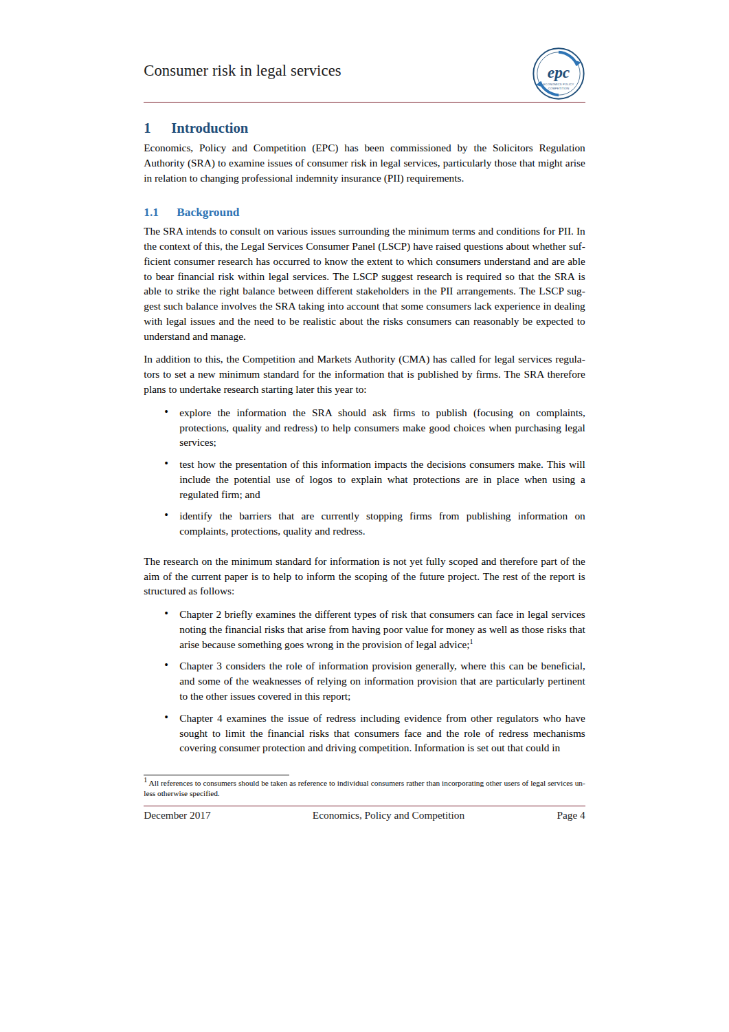Consumer risk in legal services
epc ECONOMICS POLICY COMPETITION
1 Introduction
Economics, Policy and Competition (EPC) has been commissioned by the Solicitors Regulation Authority (SRA) to examine issues of consumer risk in legal services, particularly those that might arise in relation to changing professional indemnity insurance (PII) requirements.
1.1 Background
The SRA intends to consult on various issues surrounding the minimum terms and conditions for PII. In the context of this, the Legal Services Consumer Panel (LSCP) have raised questions about whether sufficient consumer research has occurred to know the extent to which consumers understand and are able to bear financial risk within legal services. The LSCP suggest research is required so that the SRA is able to strike the right balance between different stakeholders in the PII arrangements. The LSCP suggest such balance involves the SRA taking into account that some consumers lack experience in dealing with legal issues and the need to be realistic about the risks consumers can reasonably be expected to understand and manage.
In addition to this, the Competition and Markets Authority (CMA) has called for legal services regulators to set a new minimum standard for the information that is published by firms. The SRA therefore plans to undertake research starting later this year to:
explore the information the SRA should ask firms to publish (focusing on complaints, protections, quality and redress) to help consumers make good choices when purchasing legal services;
test how the presentation of this information impacts the decisions consumers make. This will include the potential use of logos to explain what protections are in place when using a regulated firm; and
identify the barriers that are currently stopping firms from publishing information on complaints, protections, quality and redress.
The research on the minimum standard for information is not yet fully scoped and therefore part of the aim of the current paper is to help to inform the scoping of the future project. The rest of the report is structured as follows:
Chapter 2 briefly examines the different types of risk that consumers can face in legal services noting the financial risks that arise from having poor value for money as well as those risks that arise because something goes wrong in the provision of legal advice;1
Chapter 3 considers the role of information provision generally, where this can be beneficial, and some of the weaknesses of relying on information provision that are particularly pertinent to the other issues covered in this report;
Chapter 4 examines the issue of redress including evidence from other regulators who have sought to limit the financial risks that consumers face and the role of redress mechanisms covering consumer protection and driving competition. Information is set out that could in
1 All references to consumers should be taken as reference to individual consumers rather than incorporating other users of legal services unless otherwise specified.
December 2017
Economics, Policy and Competition
Page 4